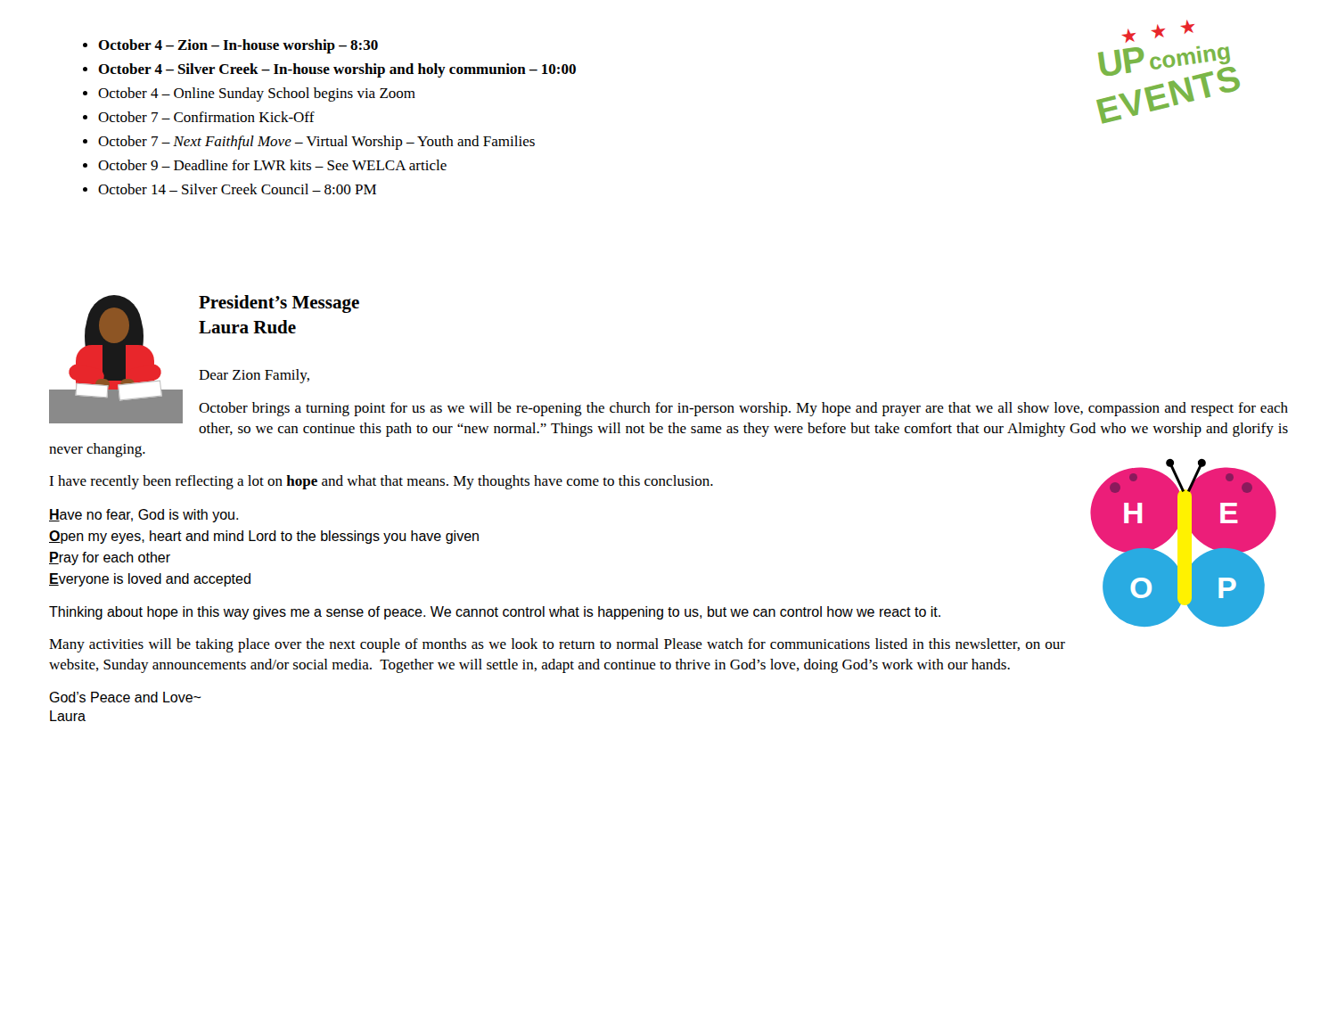★ ★ ★ UP coming
EVENTS
October 4 – Zion – In-house worship – 8:30
October 4 – Silver Creek – In-house worship and holy communion – 10:00
October 4 – Online Sunday School begins via Zoom
October 7 – Confirmation Kick-Off
October 7 – Next Faithful Move – Virtual Worship – Youth and Families
October 9 – Deadline for LWR kits – See WELCA article
October 14 – Silver Creek Council – 8:00 PM
President’s Message Laura Rude
Dear Zion Family,
October brings a turning point for us as we will be re-opening the church for in-person worship. My hope and prayer are that we all show love, compassion and respect for each other, so we can continue this path to our “new normal.” Things will not be the same as they were before but take comfort that our Almighty God who we worship and glorify is never changing.
H E O P
I have recently been reflecting a lot on hope and what that means. My thoughts have come to this conclusion.
Have no fear, God is with you.
Open my eyes, heart and mind Lord to the blessings you have given
Pray for each other
Everyone is loved and accepted
Thinking about hope in this way gives me a sense of peace. We cannot control what is happening to us, but we can control how we react to it.
Many activities will be taking place over the next couple of months as we look to return to normal Please watch for communications listed in this newsletter, on our website, Sunday announcements and/or social media. Together we will settle in, adapt and continue to thrive in God’s love, doing God’s work with our hands.
God’s Peace and Love~
Laura